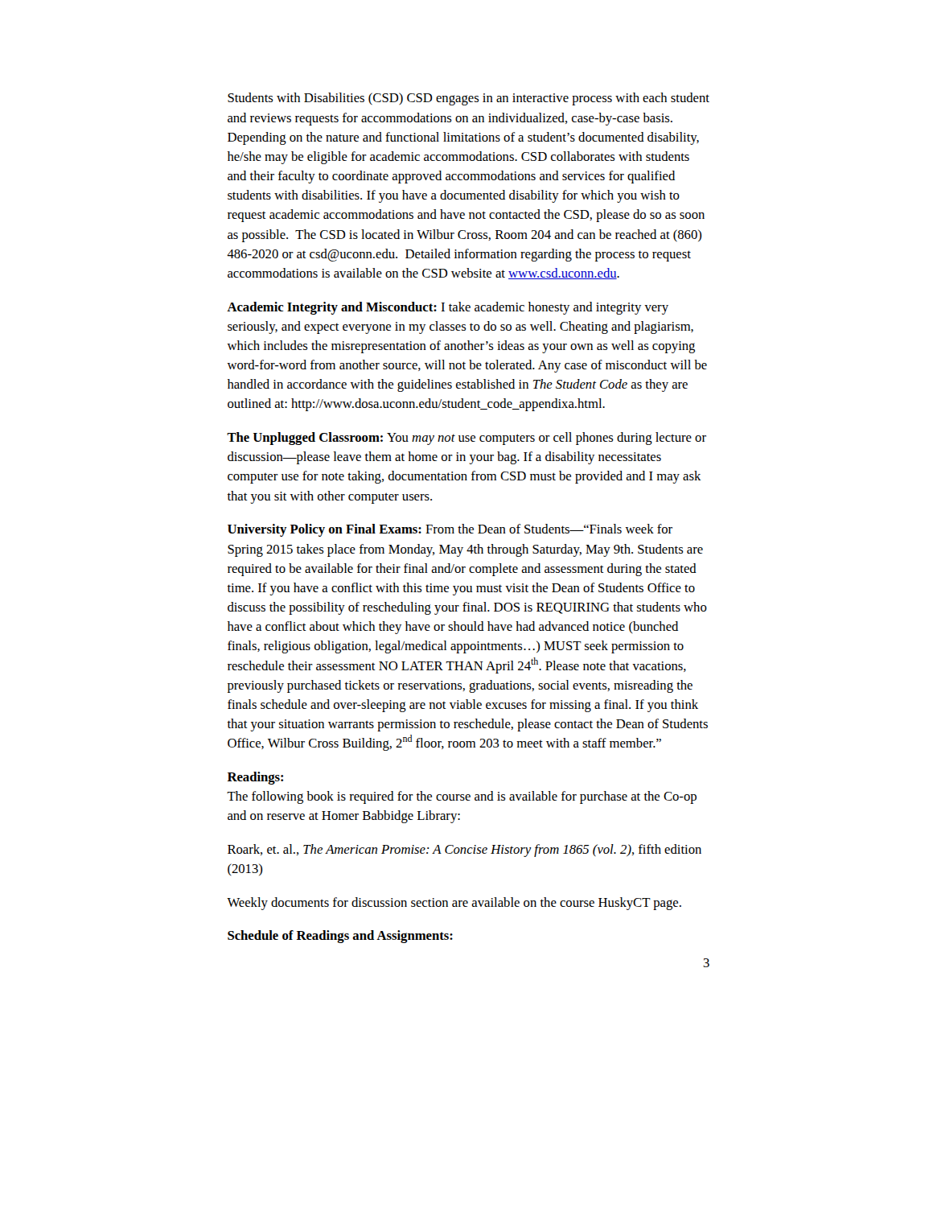Students with Disabilities (CSD) CSD engages in an interactive process with each student and reviews requests for accommodations on an individualized, case-by-case basis. Depending on the nature and functional limitations of a student’s documented disability, he/she may be eligible for academic accommodations. CSD collaborates with students and their faculty to coordinate approved accommodations and services for qualified students with disabilities. If you have a documented disability for which you wish to request academic accommodations and have not contacted the CSD, please do so as soon as possible. The CSD is located in Wilbur Cross, Room 204 and can be reached at (860) 486-2020 or at csd@uconn.edu. Detailed information regarding the process to request accommodations is available on the CSD website at www.csd.uconn.edu.
Academic Integrity and Misconduct: I take academic honesty and integrity very seriously, and expect everyone in my classes to do so as well. Cheating and plagiarism, which includes the misrepresentation of another’s ideas as your own as well as copying word-for-word from another source, will not be tolerated. Any case of misconduct will be handled in accordance with the guidelines established in The Student Code as they are outlined at: http://www.dosa.uconn.edu/student_code_appendixa.html.
The Unplugged Classroom: You may not use computers or cell phones during lecture or discussion—please leave them at home or in your bag. If a disability necessitates computer use for note taking, documentation from CSD must be provided and I may ask that you sit with other computer users.
University Policy on Final Exams: From the Dean of Students—“Finals week for Spring 2015 takes place from Monday, May 4th through Saturday, May 9th. Students are required to be available for their final and/or complete and assessment during the stated time. If you have a conflict with this time you must visit the Dean of Students Office to discuss the possibility of rescheduling your final. DOS is REQUIRING that students who have a conflict about which they have or should have had advanced notice (bunched finals, religious obligation, legal/medical appointments…) MUST seek permission to reschedule their assessment NO LATER THAN April 24th. Please note that vacations, previously purchased tickets or reservations, graduations, social events, misreading the finals schedule and over-sleeping are not viable excuses for missing a final. If you think that your situation warrants permission to reschedule, please contact the Dean of Students Office, Wilbur Cross Building, 2nd floor, room 203 to meet with a staff member.”
Readings:
The following book is required for the course and is available for purchase at the Co-op and on reserve at Homer Babbidge Library:
Roark, et. al., The American Promise: A Concise History from 1865 (vol. 2), fifth edition (2013)
Weekly documents for discussion section are available on the course HuskyCT page.
Schedule of Readings and Assignments:
3